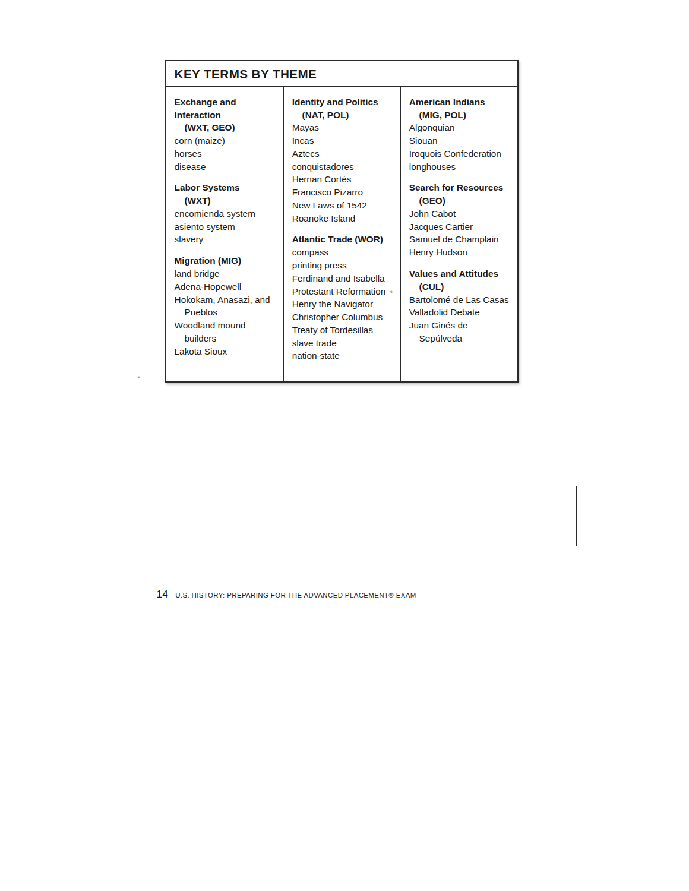KEY TERMS BY THEME
Exchange and
Interaction(WXT, GEO)
corn (maize)
horses
disease
Labor Systems(WXT)
encomienda system
asiento system
slavery
Migration (MIG)
land bridge
Adena-Hopewell
Hokokam, Anasazi, and
Pueblos
Woodland mound
builders
Lakota Sioux
Identity and Politics(NAT, POL)
Mayas
Incas
Aztecs
conquistadores
Hernan Cortés
Francisco Pizarro
New Laws of 1542
Roanoke Island
Atlantic Trade (WOR)
compass
printing press
Ferdinand and Isabella
Protestant Reformation
Henry the Navigator
Christopher Columbus
Treaty of Tordesillas
slave trade
nation-state
American Indians(MIG, POL)
Algonquian
Siouan
Iroquois Confederation
longhouses
Search for Resources(GEO)
John Cabot
Jacques Cartier
Samuel de Champlain
Henry Hudson
Values and Attitudes(CUL)
Bartolomé de Las Casas
Valladolid Debate
Juan Ginés de
Sepúlveda
• •
14 U.S. History: Preparing for the Advanced Placement® Exam